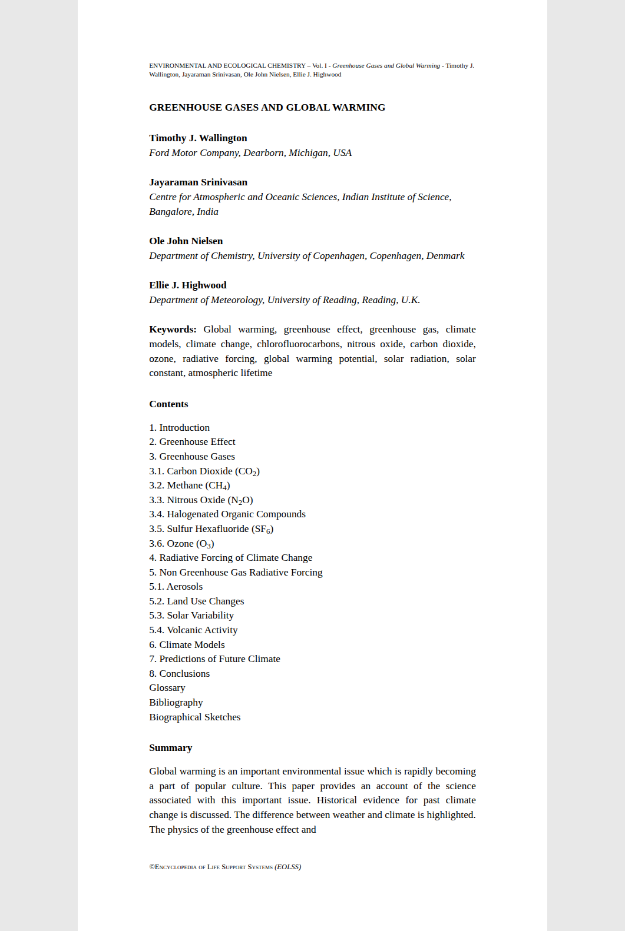ENVIRONMENTAL AND ECOLOGICAL CHEMISTRY – Vol. I - Greenhouse Gases and Global Warming - Timothy J. Wallington, Jayaraman Srinivasan, Ole John Nielsen, Ellie J. Highwood
GREENHOUSE GASES AND GLOBAL WARMING
Timothy J. Wallington
Ford Motor Company, Dearborn, Michigan, USA
Jayaraman Srinivasan
Centre for Atmospheric and Oceanic Sciences, Indian Institute of Science, Bangalore, India
Ole John Nielsen
Department of Chemistry, University of Copenhagen, Copenhagen, Denmark
Ellie J. Highwood
Department of Meteorology, University of Reading, Reading, U.K.
Keywords: Global warming, greenhouse effect, greenhouse gas, climate models, climate change, chlorofluorocarbons, nitrous oxide, carbon dioxide, ozone, radiative forcing, global warming potential, solar radiation, solar constant, atmospheric lifetime
Contents
1. Introduction
2. Greenhouse Effect
3. Greenhouse Gases
3.1. Carbon Dioxide (CO2)
3.2. Methane (CH4)
3.3. Nitrous Oxide (N2O)
3.4. Halogenated Organic Compounds
3.5. Sulfur Hexafluoride (SF6)
3.6. Ozone (O3)
4. Radiative Forcing of Climate Change
5. Non Greenhouse Gas Radiative Forcing
5.1. Aerosols
5.2. Land Use Changes
5.3. Solar Variability
5.4. Volcanic Activity
6. Climate Models
7. Predictions of Future Climate
8. Conclusions
Glossary
Bibliography
Biographical Sketches
Summary
Global warming is an important environmental issue which is rapidly becoming a part of popular culture. This paper provides an account of the science associated with this important issue. Historical evidence for past climate change is discussed. The difference between weather and climate is highlighted. The physics of the greenhouse effect and
©Encyclopedia of Life Support Systems (EOLSS)